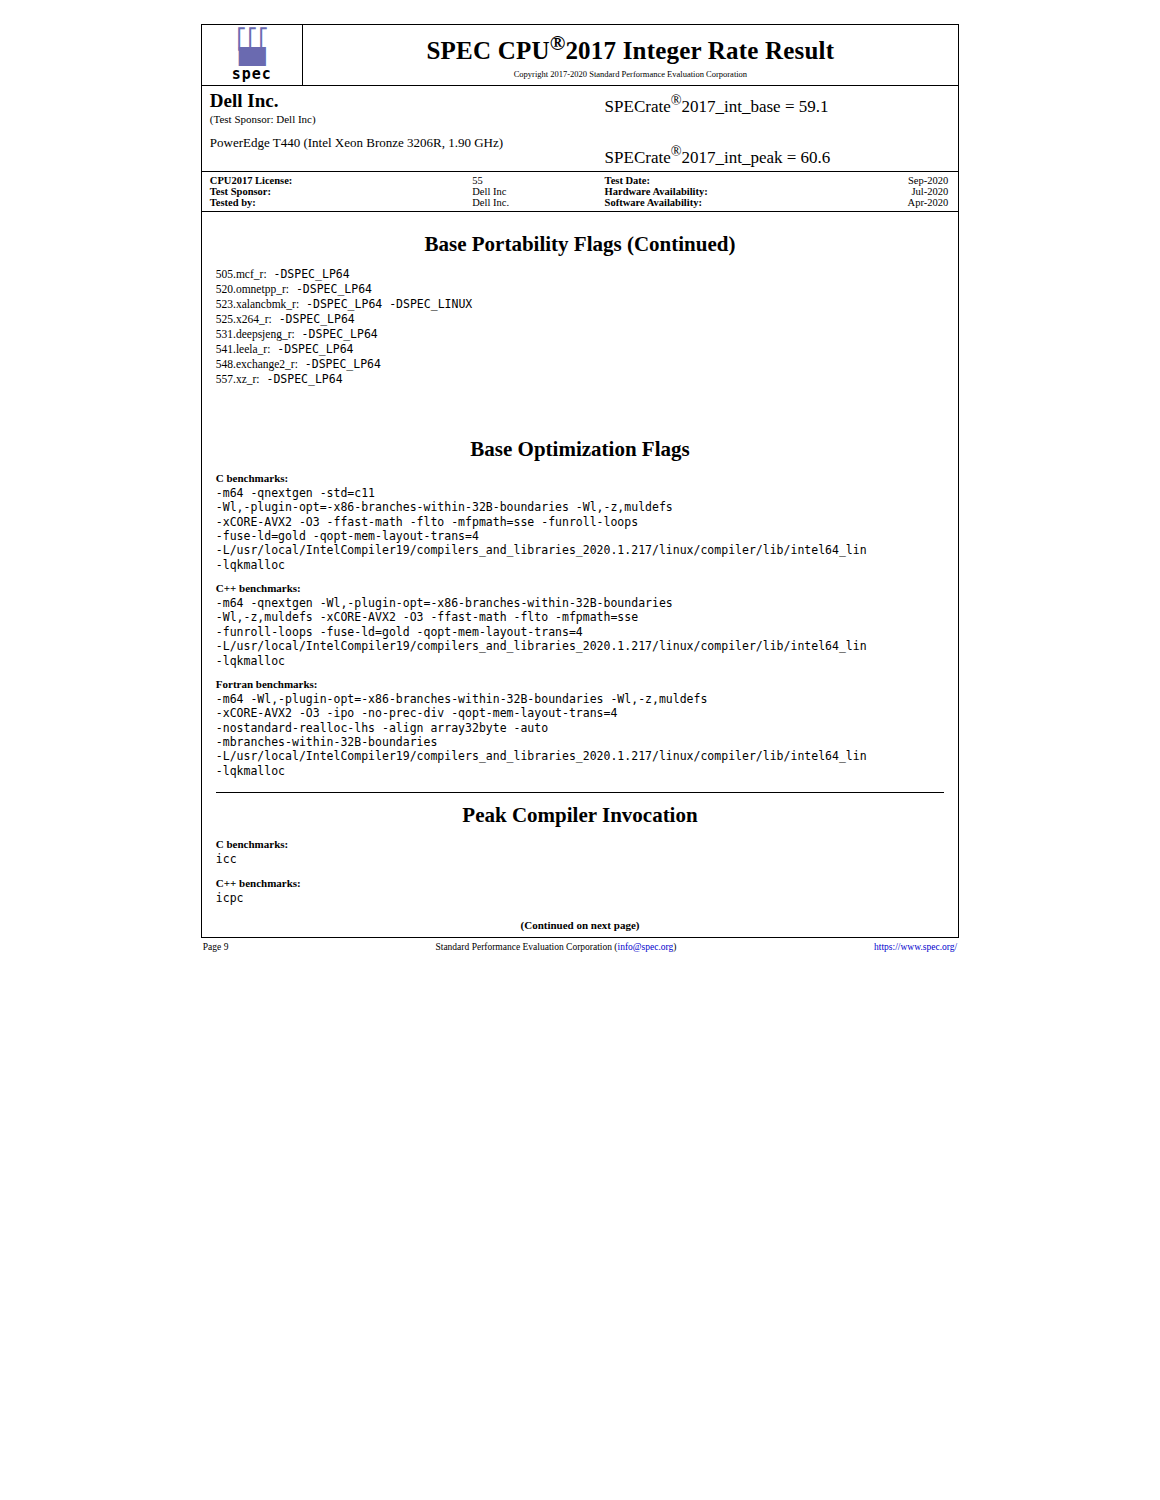⎡⎡⎡
███
spec
SPEC CPU®2017 Integer Rate Result
Copyright 2017-2020 Standard Performance Evaluation Corporation
Dell Inc.
(Test Sponsor: Dell Inc)
PowerEdge T440 (Intel Xeon Bronze 3206R, 1.90 GHz)
SPECrate®2017_int_base = 59.1
SPECrate®2017_int_peak = 60.6
| CPU2017 License: | 55 |
| Test Sponsor: | Dell Inc |
| Tested by: | Dell Inc. |
| Test Date: | Sep-2020 |
| Hardware Availability: | Jul-2020 |
| Software Availability: | Apr-2020 |
Base Portability Flags (Continued)
505.mcf_r: -DSPEC_LP64
520.omnetpp_r: -DSPEC_LP64
523.xalancbmk_r: -DSPEC_LP64 -DSPEC_LINUX
525.x264_r: -DSPEC_LP64
531.deepsjeng_r: -DSPEC_LP64
541.leela_r: -DSPEC_LP64
548.exchange2_r: -DSPEC_LP64
557.xz_r: -DSPEC_LP64
Base Optimization Flags
C benchmarks:
-m64 -qnextgen -std=c11 -Wl,-plugin-opt=-x86-branches-within-32B-boundaries -Wl,-z,muldefs -xCORE-AVX2 -O3 -ffast-math -flto -mfpmath=sse -funroll-loops -fuse-ld=gold -qopt-mem-layout-trans=4 -L/usr/local/IntelCompiler19/compilers_and_libraries_2020.1.217/linux/compiler/lib/intel64_lin -lqkmalloc
C++ benchmarks:
-m64 -qnextgen -Wl,-plugin-opt=-x86-branches-within-32B-boundaries -Wl,-z,muldefs -xCORE-AVX2 -O3 -ffast-math -flto -mfpmath=sse -funroll-loops -fuse-ld=gold -qopt-mem-layout-trans=4 -L/usr/local/IntelCompiler19/compilers_and_libraries_2020.1.217/linux/compiler/lib/intel64_lin -lqkmalloc
Fortran benchmarks:
-m64 -Wl,-plugin-opt=-x86-branches-within-32B-boundaries -Wl,-z,muldefs -xCORE-AVX2 -O3 -ipo -no-prec-div -qopt-mem-layout-trans=4 -nostandard-realloc-lhs -align array32byte -auto -mbranches-within-32B-boundaries -L/usr/local/IntelCompiler19/compilers_and_libraries_2020.1.217/linux/compiler/lib/intel64_lin -lqkmalloc
Peak Compiler Invocation
C benchmarks:
icc
C++ benchmarks:
icpc
(Continued on next page)
Page 9
Standard Performance Evaluation Corporation (info@spec.org)
https://www.spec.org/